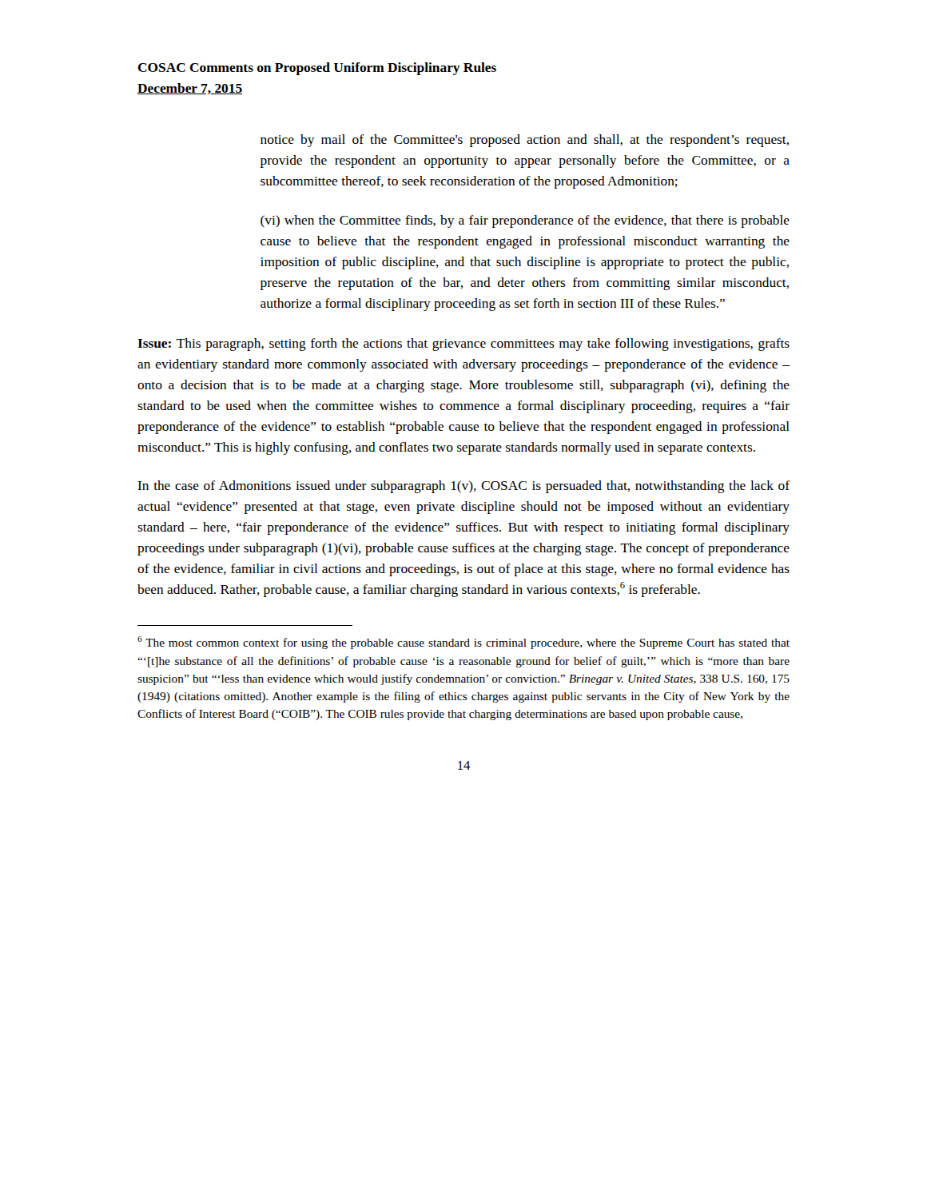COSAC Comments on Proposed Uniform Disciplinary Rules
December 7, 2015
notice by mail of the Committee's proposed action and shall, at the respondent’s request, provide the respondent an opportunity to appear personally before the Committee, or a subcommittee thereof, to seek reconsideration of the proposed Admonition;
(vi) when the Committee finds, by a fair preponderance of the evidence, that there is probable cause to believe that the respondent engaged in professional misconduct warranting the imposition of public discipline, and that such discipline is appropriate to protect the public, preserve the reputation of the bar, and deter others from committing similar misconduct, authorize a formal disciplinary proceeding as set forth in section III of these Rules.”
Issue: This paragraph, setting forth the actions that grievance committees may take following investigations, grafts an evidentiary standard more commonly associated with adversary proceedings – preponderance of the evidence – onto a decision that is to be made at a charging stage. More troublesome still, subparagraph (vi), defining the standard to be used when the committee wishes to commence a formal disciplinary proceeding, requires a “fair preponderance of the evidence” to establish “probable cause to believe that the respondent engaged in professional misconduct.” This is highly confusing, and conflates two separate standards normally used in separate contexts.
In the case of Admonitions issued under subparagraph 1(v), COSAC is persuaded that, notwithstanding the lack of actual “evidence” presented at that stage, even private discipline should not be imposed without an evidentiary standard – here, “fair preponderance of the evidence” suffices. But with respect to initiating formal disciplinary proceedings under subparagraph (1)(vi), probable cause suffices at the charging stage. The concept of preponderance of the evidence, familiar in civil actions and proceedings, is out of place at this stage, where no formal evidence has been adduced. Rather, probable cause, a familiar charging standard in various contexts,6 is preferable.
6 The most common context for using the probable cause standard is criminal procedure, where the Supreme Court has stated that “‘[t]he substance of all the definitions’ of probable cause ‘is a reasonable ground for belief of guilt,’” which is “more than bare suspicion” but “‘less than evidence which would justify condemnation’ or conviction.” Brinegar v. United States, 338 U.S. 160, 175 (1949) (citations omitted). Another example is the filing of ethics charges against public servants in the City of New York by the Conflicts of Interest Board (“COIB”). The COIB rules provide that charging determinations are based upon probable cause,
14